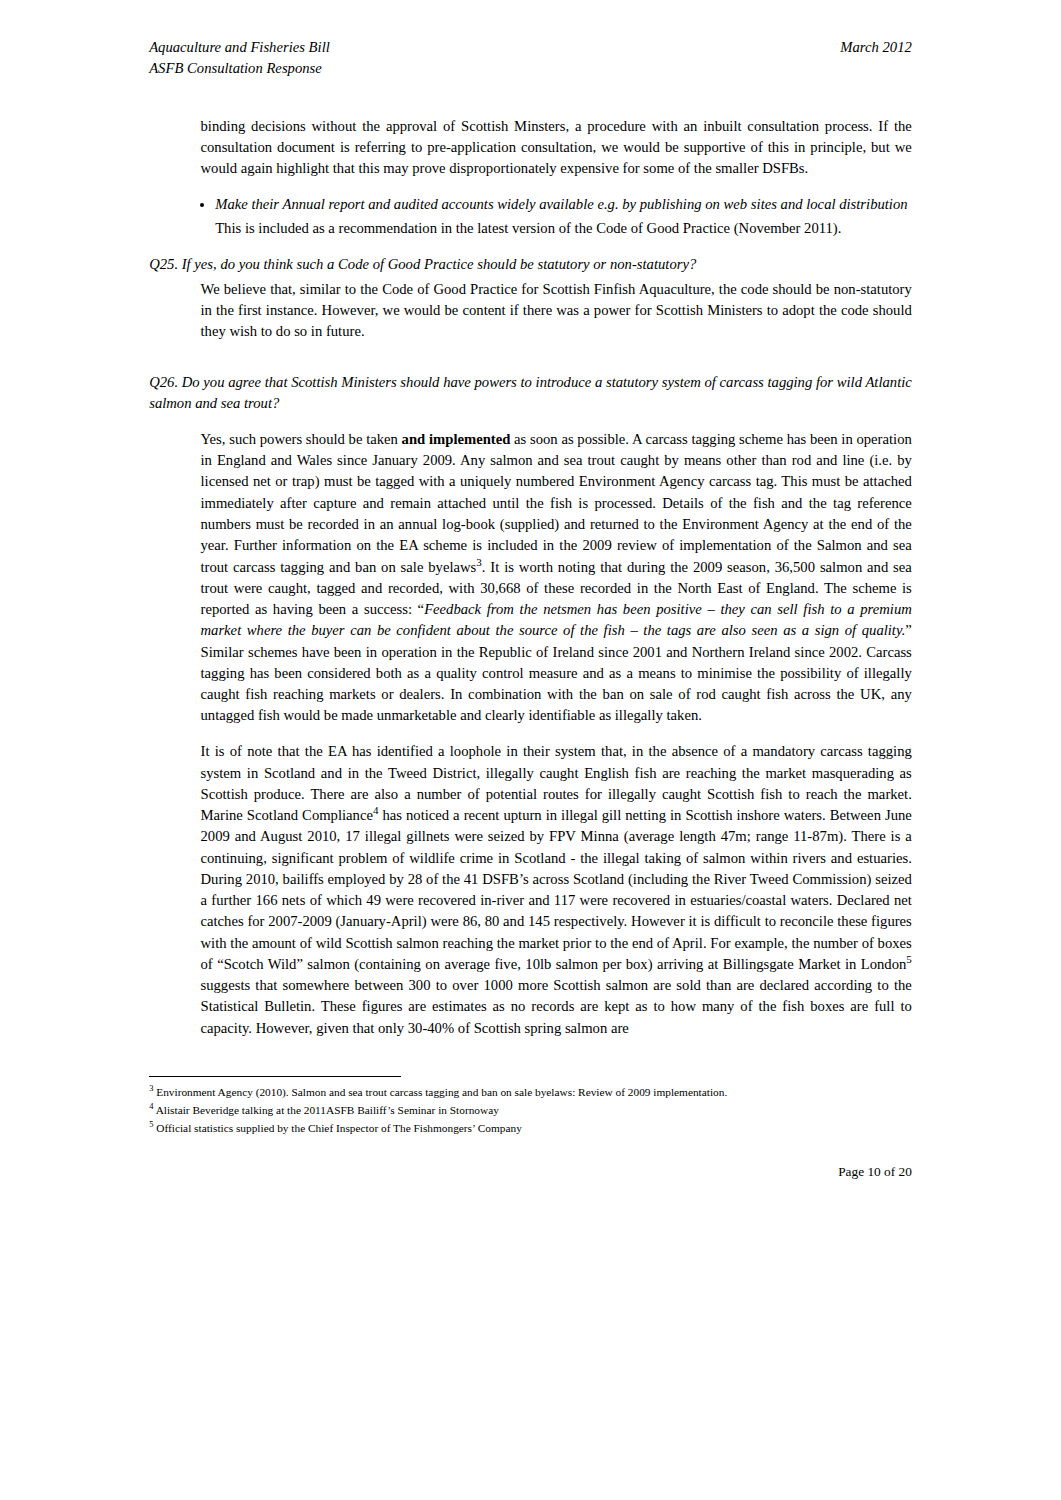Aquaculture and Fisheries Bill
ASFB Consultation Response
March 2012
binding decisions without the approval of Scottish Minsters, a procedure with an inbuilt consultation process. If the consultation document is referring to pre-application consultation, we would be supportive of this in principle, but we would again highlight that this may prove disproportionately expensive for some of the smaller DSFBs.
Make their Annual report and audited accounts widely available e.g. by publishing on web sites and local distribution
This is included as a recommendation in the latest version of the Code of Good Practice (November 2011).
Q25. If yes, do you think such a Code of Good Practice should be statutory or non-statutory?
We believe that, similar to the Code of Good Practice for Scottish Finfish Aquaculture, the code should be non-statutory in the first instance. However, we would be content if there was a power for Scottish Ministers to adopt the code should they wish to do so in future.
Q26. Do you agree that Scottish Ministers should have powers to introduce a statutory system of carcass tagging for wild Atlantic salmon and sea trout?
Yes, such powers should be taken and implemented as soon as possible. A carcass tagging scheme has been in operation in England and Wales since January 2009. Any salmon and sea trout caught by means other than rod and line (i.e. by licensed net or trap) must be tagged with a uniquely numbered Environment Agency carcass tag. This must be attached immediately after capture and remain attached until the fish is processed. Details of the fish and the tag reference numbers must be recorded in an annual log-book (supplied) and returned to the Environment Agency at the end of the year. Further information on the EA scheme is included in the 2009 review of implementation of the Salmon and sea trout carcass tagging and ban on sale byelaws3. It is worth noting that during the 2009 season, 36,500 salmon and sea trout were caught, tagged and recorded, with 30,668 of these recorded in the North East of England. The scheme is reported as having been a success: “Feedback from the netsmen has been positive – they can sell fish to a premium market where the buyer can be confident about the source of the fish – the tags are also seen as a sign of quality.” Similar schemes have been in operation in the Republic of Ireland since 2001 and Northern Ireland since 2002. Carcass tagging has been considered both as a quality control measure and as a means to minimise the possibility of illegally caught fish reaching markets or dealers. In combination with the ban on sale of rod caught fish across the UK, any untagged fish would be made unmarketable and clearly identifiable as illegally taken.
It is of note that the EA has identified a loophole in their system that, in the absence of a mandatory carcass tagging system in Scotland and in the Tweed District, illegally caught English fish are reaching the market masquerading as Scottish produce. There are also a number of potential routes for illegally caught Scottish fish to reach the market. Marine Scotland Compliance4 has noticed a recent upturn in illegal gill netting in Scottish inshore waters. Between June 2009 and August 2010, 17 illegal gillnets were seized by FPV Minna (average length 47m; range 11-87m). There is a continuing, significant problem of wildlife crime in Scotland - the illegal taking of salmon within rivers and estuaries. During 2010, bailiffs employed by 28 of the 41 DSFB’s across Scotland (including the River Tweed Commission) seized a further 166 nets of which 49 were recovered in-river and 117 were recovered in estuaries/coastal waters. Declared net catches for 2007-2009 (January-April) were 86, 80 and 145 respectively. However it is difficult to reconcile these figures with the amount of wild Scottish salmon reaching the market prior to the end of April. For example, the number of boxes of “Scotch Wild” salmon (containing on average five, 10lb salmon per box) arriving at Billingsgate Market in London5 suggests that somewhere between 300 to over 1000 more Scottish salmon are sold than are declared according to the Statistical Bulletin. These figures are estimates as no records are kept as to how many of the fish boxes are full to capacity. However, given that only 30-40% of Scottish spring salmon are
3 Environment Agency (2010). Salmon and sea trout carcass tagging and ban on sale byelaws: Review of 2009 implementation.
4 Alistair Beveridge talking at the 2011ASFB Bailiff’s Seminar in Stornoway
5 Official statistics supplied by the Chief Inspector of The Fishmongers’ Company
Page 10 of 20